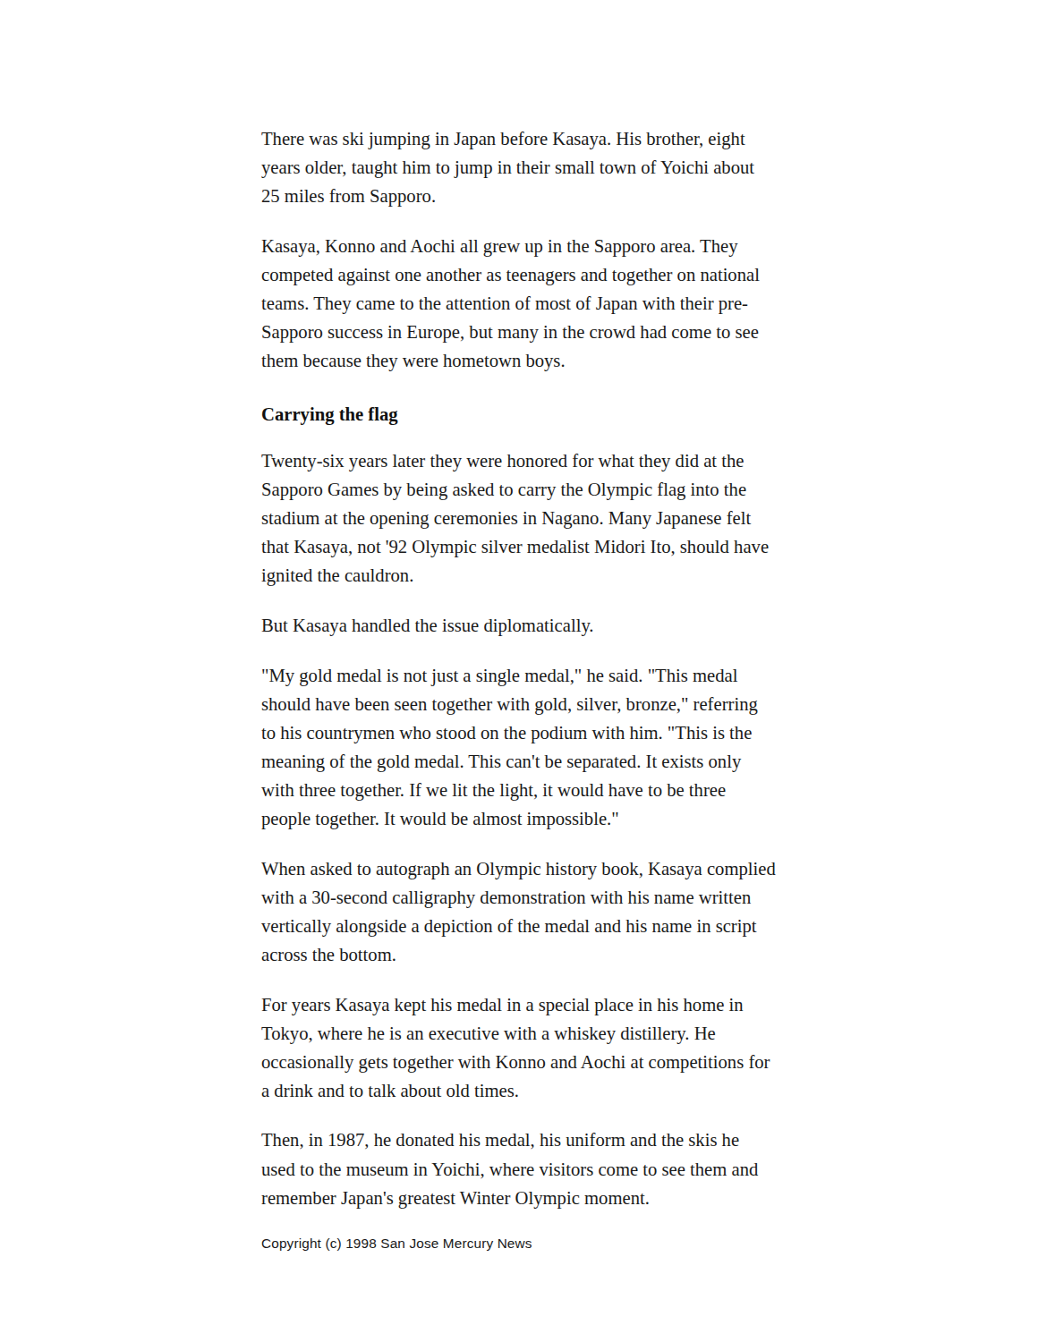There was ski jumping in Japan before Kasaya. His brother, eight years older, taught him to jump in their small town of Yoichi about 25 miles from Sapporo.
Kasaya, Konno and Aochi all grew up in the Sapporo area. They competed against one another as teenagers and together on national teams. They came to the attention of most of Japan with their pre-Sapporo success in Europe, but many in the crowd had come to see them because they were hometown boys.
Carrying the flag
Twenty-six years later they were honored for what they did at the Sapporo Games by being asked to carry the Olympic flag into the stadium at the opening ceremonies in Nagano. Many Japanese felt that Kasaya, not '92 Olympic silver medalist Midori Ito, should have ignited the cauldron.
But Kasaya handled the issue diplomatically.
"My gold medal is not just a single medal," he said. "This medal should have been seen together with gold, silver, bronze," referring to his countrymen who stood on the podium with him. "This is the meaning of the gold medal. This can't be separated. It exists only with three together. If we lit the light, it would have to be three people together. It would be almost impossible."
When asked to autograph an Olympic history book, Kasaya complied with a 30-second calligraphy demonstration with his name written vertically alongside a depiction of the medal and his name in script across the bottom.
For years Kasaya kept his medal in a special place in his home in Tokyo, where he is an executive with a whiskey distillery. He occasionally gets together with Konno and Aochi at competitions for a drink and to talk about old times.
Then, in 1987, he donated his medal, his uniform and the skis he used to the museum in Yoichi, where visitors come to see them and remember Japan's greatest Winter Olympic moment.
Copyright (c) 1998 San Jose Mercury News